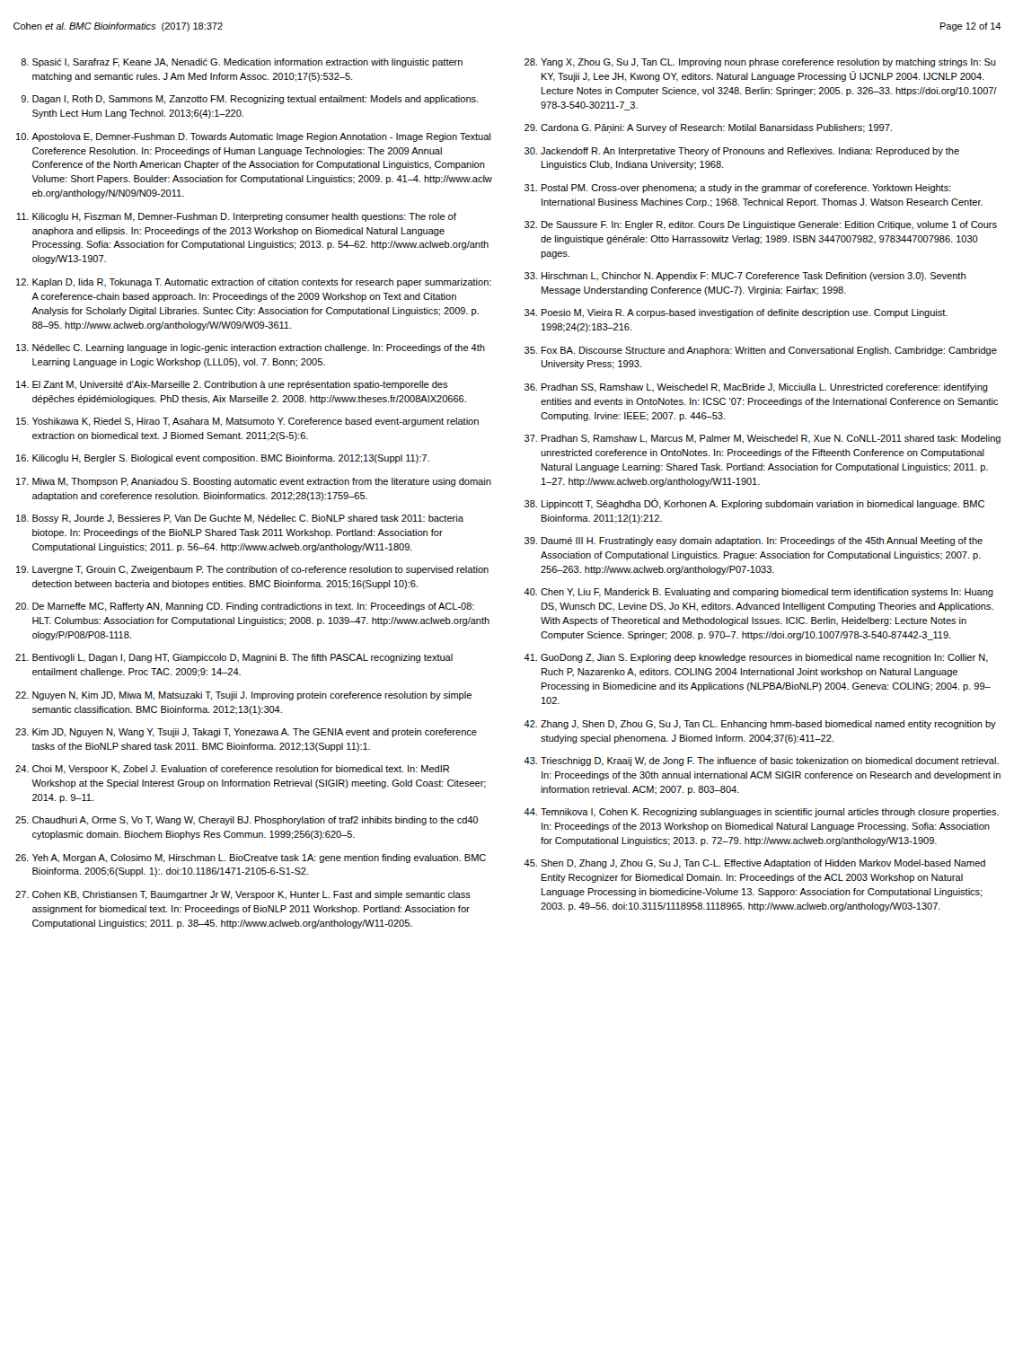Cohen et al. BMC Bioinformatics (2017) 18:372
Page 12 of 14
Spasić I, Sarafraz F, Keane JA, Nenadić G. Medication information extraction with linguistic pattern matching and semantic rules. J Am Med Inform Assoc. 2010;17(5):532–5.
Dagan I, Roth D, Sammons M, Zanzotto FM. Recognizing textual entailment: Models and applications. Synth Lect Hum Lang Technol. 2013;6(4):1–220.
Apostolova E, Demner-Fushman D. Towards Automatic Image Region Annotation - Image Region Textual Coreference Resolution. In: Proceedings of Human Language Technologies: The 2009 Annual Conference of the North American Chapter of the Association for Computational Linguistics, Companion Volume: Short Papers. Boulder: Association for Computational Linguistics; 2009. p. 41–4. http://www.aclweb.org/anthology/N/N09/N09-2011.
Kilicoglu H, Fiszman M, Demner-Fushman D. Interpreting consumer health questions: The role of anaphora and ellipsis. In: Proceedings of the 2013 Workshop on Biomedical Natural Language Processing. Sofia: Association for Computational Linguistics; 2013. p. 54–62. http://www.aclweb.org/anthology/W13-1907.
Kaplan D, Iida R, Tokunaga T. Automatic extraction of citation contexts for research paper summarization: A coreference-chain based approach. In: Proceedings of the 2009 Workshop on Text and Citation Analysis for Scholarly Digital Libraries. Suntec City: Association for Computational Linguistics; 2009. p. 88–95. http://www.aclweb.org/anthology/W/W09/W09-3611.
Nédellec C. Learning language in logic-genic interaction extraction challenge. In: Proceedings of the 4th Learning Language in Logic Workshop (LLL05), vol. 7. Bonn; 2005.
El Zant M, Université d'Aix-Marseille 2. Contribution à une représentation spatio-temporelle des dépêches épidémiologiques. PhD thesis, Aix Marseille 2. 2008. http://www.theses.fr/2008AIX20666.
Yoshikawa K, Riedel S, Hirao T, Asahara M, Matsumoto Y. Coreference based event-argument relation extraction on biomedical text. J Biomed Semant. 2011;2(S-5):6.
Kilicoglu H, Bergler S. Biological event composition. BMC Bioinforma. 2012;13(Suppl 11):7.
Miwa M, Thompson P, Ananiadou S. Boosting automatic event extraction from the literature using domain adaptation and coreference resolution. Bioinformatics. 2012;28(13):1759–65.
Bossy R, Jourde J, Bessieres P, Van De Guchte M, Nédellec C. BioNLP shared task 2011: bacteria biotope. In: Proceedings of the BioNLP Shared Task 2011 Workshop. Portland: Association for Computational Linguistics; 2011. p. 56–64. http://www.aclweb.org/anthology/W11-1809.
Lavergne T, Grouin C, Zweigenbaum P. The contribution of co-reference resolution to supervised relation detection between bacteria and biotopes entities. BMC Bioinforma. 2015;16(Suppl 10):6.
De Marneffe MC, Rafferty AN, Manning CD. Finding contradictions in text. In: Proceedings of ACL-08: HLT. Columbus: Association for Computational Linguistics; 2008. p. 1039–47. http://www.aclweb.org/anthology/P/P08/P08-1118.
Bentivogli L, Dagan I, Dang HT, Giampiccolo D, Magnini B. The fifth PASCAL recognizing textual entailment challenge. Proc TAC. 2009;9: 14–24.
Nguyen N, Kim JD, Miwa M, Matsuzaki T, Tsujii J. Improving protein coreference resolution by simple semantic classification. BMC Bioinforma. 2012;13(1):304.
Kim JD, Nguyen N, Wang Y, Tsujii J, Takagi T, Yonezawa A. The GENIA event and protein coreference tasks of the BioNLP shared task 2011. BMC Bioinforma. 2012;13(Suppl 11):1.
Choi M, Verspoor K, Zobel J. Evaluation of coreference resolution for biomedical text. In: MedIR Workshop at the Special Interest Group on Information Retrieval (SIGIR) meeting. Gold Coast: Citeseer; 2014. p. 9–11.
Chaudhuri A, Orme S, Vo T, Wang W, Cherayil BJ. Phosphorylation of traf2 inhibits binding to the cd40 cytoplasmic domain. Biochem Biophys Res Commun. 1999;256(3):620–5.
Yeh A, Morgan A, Colosimo M, Hirschman L. BioCreatve task 1A: gene mention finding evaluation. BMC Bioinforma. 2005;6(Suppl. 1):. doi:10.1186/1471-2105-6-S1-S2.
Cohen KB, Christiansen T, Baumgartner Jr W, Verspoor K, Hunter L. Fast and simple semantic class assignment for biomedical text. In: Proceedings of BioNLP 2011 Workshop. Portland: Association for Computational Linguistics; 2011. p. 38–45. http://www.aclweb.org/anthology/W11-0205.
Yang X, Zhou G, Su J, Tan CL. Improving noun phrase coreference resolution by matching strings In: Su KY, Tsujii J, Lee JH, Kwong OY, editors. Natural Language Processing Ű IJCNLP 2004. IJCNLP 2004. Lecture Notes in Computer Science, vol 3248. Berlin: Springer; 2005. p. 326–33. https://doi.org/10.1007/978-3-540-30211-7_3.
Cardona G. Pāṇini: A Survey of Research: Motilal Banarsidass Publishers; 1997.
Jackendoff R. An Interpretative Theory of Pronouns and Reflexives. Indiana: Reproduced by the Linguistics Club, Indiana University; 1968.
Postal PM. Cross-over phenomena; a study in the grammar of coreference. Yorktown Heights: International Business Machines Corp.; 1968. Technical Report. Thomas J. Watson Research Center.
De Saussure F. In: Engler R, editor. Cours De Linguistique Generale: Edition Critique, volume 1 of Cours de linguistique générale: Otto Harrassowitz Verlag; 1989. ISBN 3447007982, 9783447007986. 1030 pages.
Hirschman L, Chinchor N. Appendix F: MUC-7 Coreference Task Definition (version 3.0). Seventh Message Understanding Conference (MUC-7). Virginia: Fairfax; 1998.
Poesio M, Vieira R. A corpus-based investigation of definite description use. Comput Linguist. 1998;24(2):183–216.
Fox BA. Discourse Structure and Anaphora: Written and Conversational English. Cambridge: Cambridge University Press; 1993.
Pradhan SS, Ramshaw L, Weischedel R, MacBride J, Micciulla L. Unrestricted coreference: identifying entities and events in OntoNotes. In: ICSC '07: Proceedings of the International Conference on Semantic Computing. Irvine: IEEE; 2007. p. 446–53.
Pradhan S, Ramshaw L, Marcus M, Palmer M, Weischedel R, Xue N. CoNLL-2011 shared task: Modeling unrestricted coreference in OntoNotes. In: Proceedings of the Fifteenth Conference on Computational Natural Language Learning: Shared Task. Portland: Association for Computational Linguistics; 2011. p. 1–27. http://www.aclweb.org/anthology/W11-1901.
Lippincott T, Séaghdha DÓ, Korhonen A. Exploring subdomain variation in biomedical language. BMC Bioinforma. 2011;12(1):212.
Daumé III H. Frustratingly easy domain adaptation. In: Proceedings of the 45th Annual Meeting of the Association of Computational Linguistics. Prague: Association for Computational Linguistics; 2007. p. 256–263. http://www.aclweb.org/anthology/P07-1033.
Chen Y, Liu F, Manderick B. Evaluating and comparing biomedical term identification systems In: Huang DS, Wunsch DC, Levine DS, Jo KH, editors. Advanced Intelligent Computing Theories and Applications. With Aspects of Theoretical and Methodological Issues. ICIC. Berlin, Heidelberg: Lecture Notes in Computer Science. Springer; 2008. p. 970–7. https://doi.org/10.1007/978-3-540-87442-3_119.
GuoDong Z, Jian S. Exploring deep knowledge resources in biomedical name recognition In: Collier N, Ruch P, Nazarenko A, editors. COLING 2004 International Joint workshop on Natural Language Processing in Biomedicine and its Applications (NLPBA/BioNLP) 2004. Geneva: COLING; 2004. p. 99–102.
Zhang J, Shen D, Zhou G, Su J, Tan CL. Enhancing hmm-based biomedical named entity recognition by studying special phenomena. J Biomed Inform. 2004;37(6):411–22.
Trieschnigg D, Kraaij W, de Jong F. The influence of basic tokenization on biomedical document retrieval. In: Proceedings of the 30th annual international ACM SIGIR conference on Research and development in information retrieval. ACM; 2007. p. 803–804.
Temnikova I, Cohen K. Recognizing sublanguages in scientific journal articles through closure properties. In: Proceedings of the 2013 Workshop on Biomedical Natural Language Processing. Sofia: Association for Computational Linguistics; 2013. p. 72–79. http://www.aclweb.org/anthology/W13-1909.
Shen D, Zhang J, Zhou G, Su J, Tan C-L. Effective Adaptation of Hidden Markov Model-based Named Entity Recognizer for Biomedical Domain. In: Proceedings of the ACL 2003 Workshop on Natural Language Processing in biomedicine-Volume 13. Sapporo: Association for Computational Linguistics; 2003. p. 49–56. doi:10.3115/1118958.1118965. http://www.aclweb.org/anthology/W03-1307.